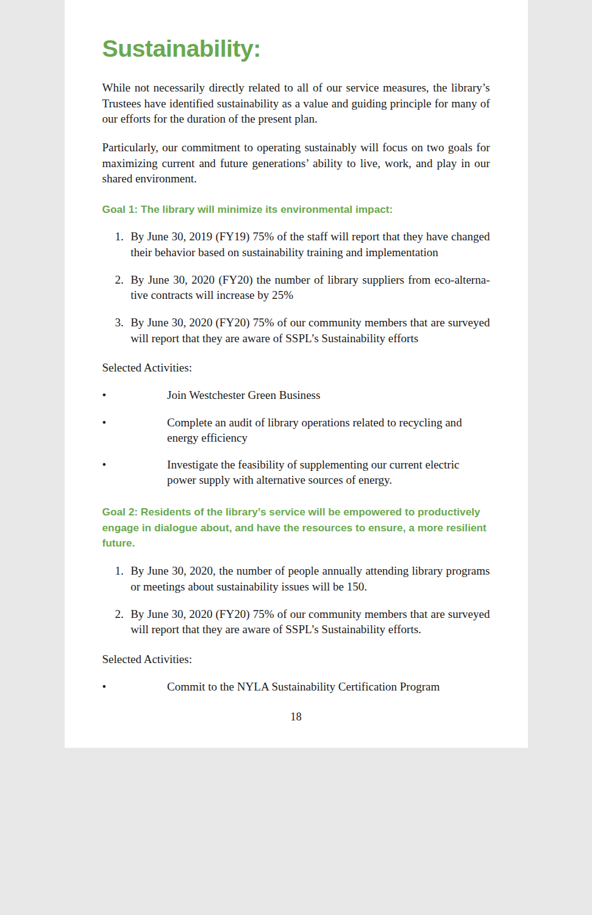Sustainability:
While not necessarily directly related to all of our service measures, the library’s Trustees have identified sustainability as a value and guiding principle for many of our efforts for the duration of the present plan.
Particularly, our commitment to operating sustainably will focus on two goals for maximizing current and future generations’ ability to live, work, and play in our shared environment.
Goal 1: The library will minimize its environmental impact:
By June 30, 2019 (FY19) 75% of the staff will report that they have changed their behavior based on sustainability training and implementation
By June 30, 2020 (FY20) the number of library suppliers from eco-alternative contracts will increase by 25%
By June 30, 2020 (FY20) 75% of our community members that are surveyed will report that they are aware of SSPL’s Sustainability efforts
Selected Activities:
Join Westchester Green Business
Complete an audit of library operations related to recycling and energy efficiency
Investigate the feasibility of supplementing our current electric power supply with alternative sources of energy.
Goal 2: Residents of the library’s service will be empowered to productively engage in dialogue about, and have the resources to ensure, a more resilient future.
By June 30, 2020, the number of people annually attending library programs or meetings about sustainability issues will be 150.
By June 30, 2020 (FY20) 75% of our community members that are surveyed will report that they are aware of SSPL’s Sustainability efforts.
Selected Activities:
Commit to the NYLA Sustainability Certification Program
18